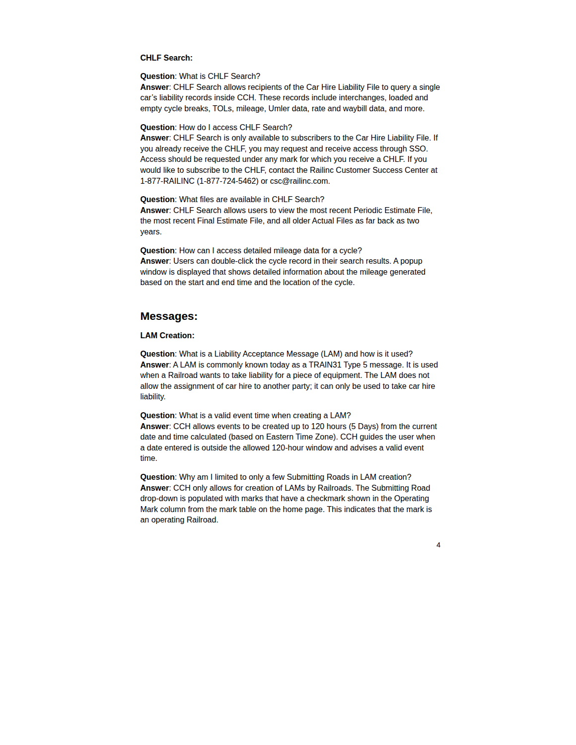CHLF Search:
Question: What is CHLF Search?
Answer: CHLF Search allows recipients of the Car Hire Liability File to query a single car’s liability records inside CCH. These records include interchanges, loaded and empty cycle breaks, TOLs, mileage, Umler data, rate and waybill data, and more.
Question: How do I access CHLF Search?
Answer: CHLF Search is only available to subscribers to the Car Hire Liability File. If you already receive the CHLF, you may request and receive access through SSO. Access should be requested under any mark for which you receive a CHLF. If you would like to subscribe to the CHLF, contact the Railinc Customer Success Center at 1-877-RAILINC (1-877-724-5462) or csc@railinc.com.
Question: What files are available in CHLF Search?
Answer: CHLF Search allows users to view the most recent Periodic Estimate File, the most recent Final Estimate File, and all older Actual Files as far back as two years.
Question: How can I access detailed mileage data for a cycle?
Answer: Users can double-click the cycle record in their search results. A popup window is displayed that shows detailed information about the mileage generated based on the start and end time and the location of the cycle.
Messages:
LAM Creation:
Question: What is a Liability Acceptance Message (LAM) and how is it used?
Answer: A LAM is commonly known today as a TRAIN31 Type 5 message. It is used when a Railroad wants to take liability for a piece of equipment. The LAM does not allow the assignment of car hire to another party; it can only be used to take car hire liability.
Question: What is a valid event time when creating a LAM?
Answer: CCH allows events to be created up to 120 hours (5 Days) from the current date and time calculated (based on Eastern Time Zone). CCH guides the user when a date entered is outside the allowed 120-hour window and advises a valid event time.
Question: Why am I limited to only a few Submitting Roads in LAM creation?
Answer: CCH only allows for creation of LAMs by Railroads. The Submitting Road drop-down is populated with marks that have a checkmark shown in the Operating Mark column from the mark table on the home page. This indicates that the mark is an operating Railroad.
4